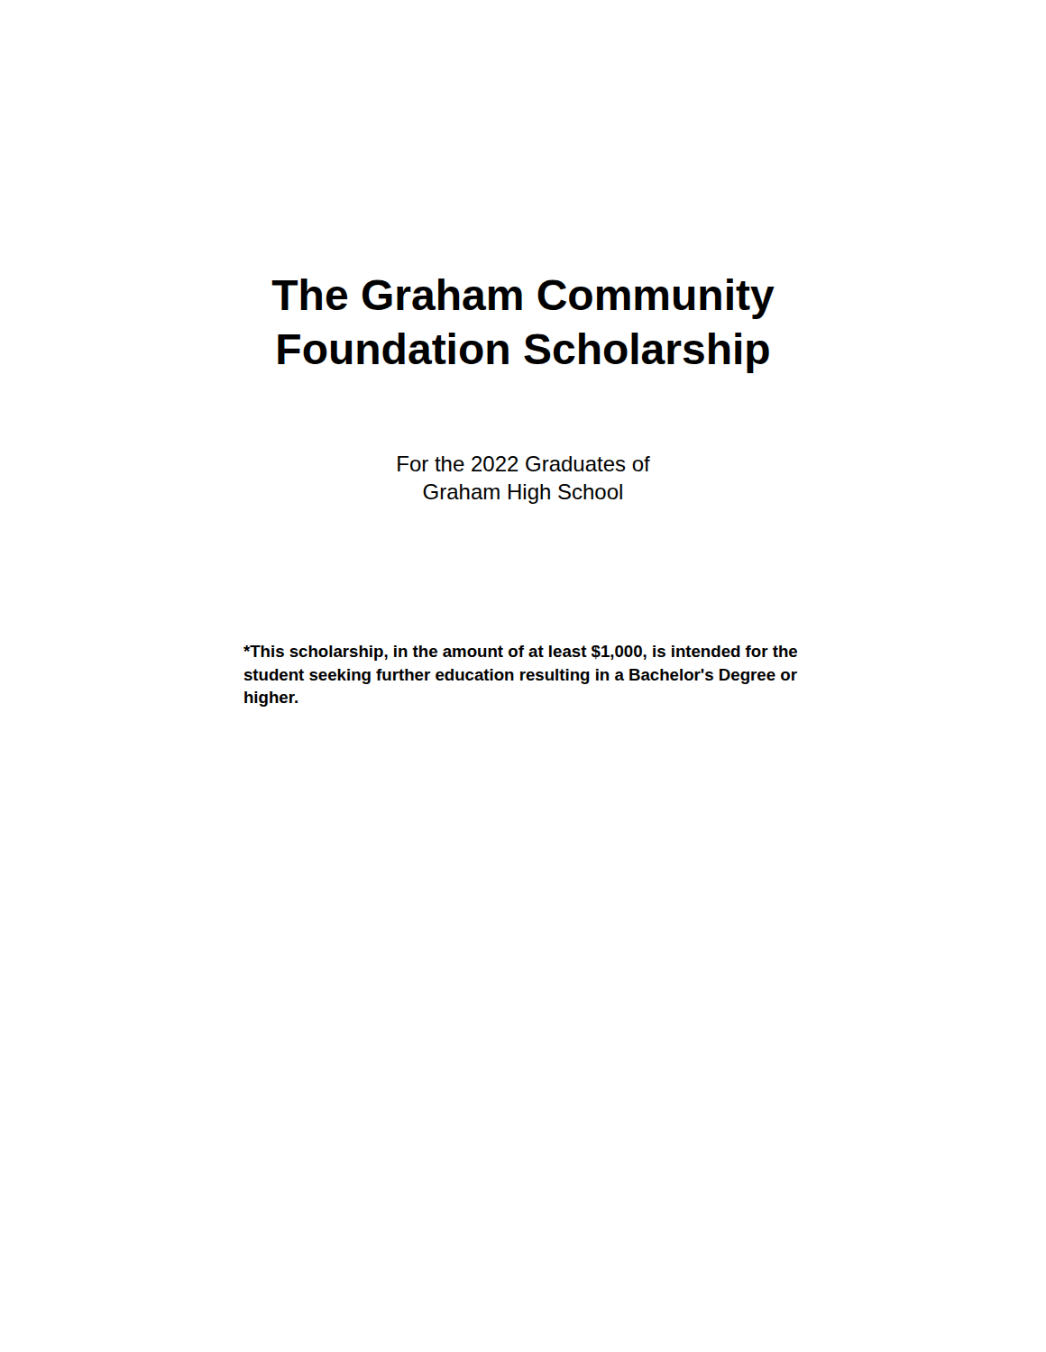The Graham Community
Foundation Scholarship
For the 2022 Graduates of
Graham High School
*This scholarship, in the amount of at least $1,000, is intended for the student seeking further education resulting in a Bachelor's Degree or higher.